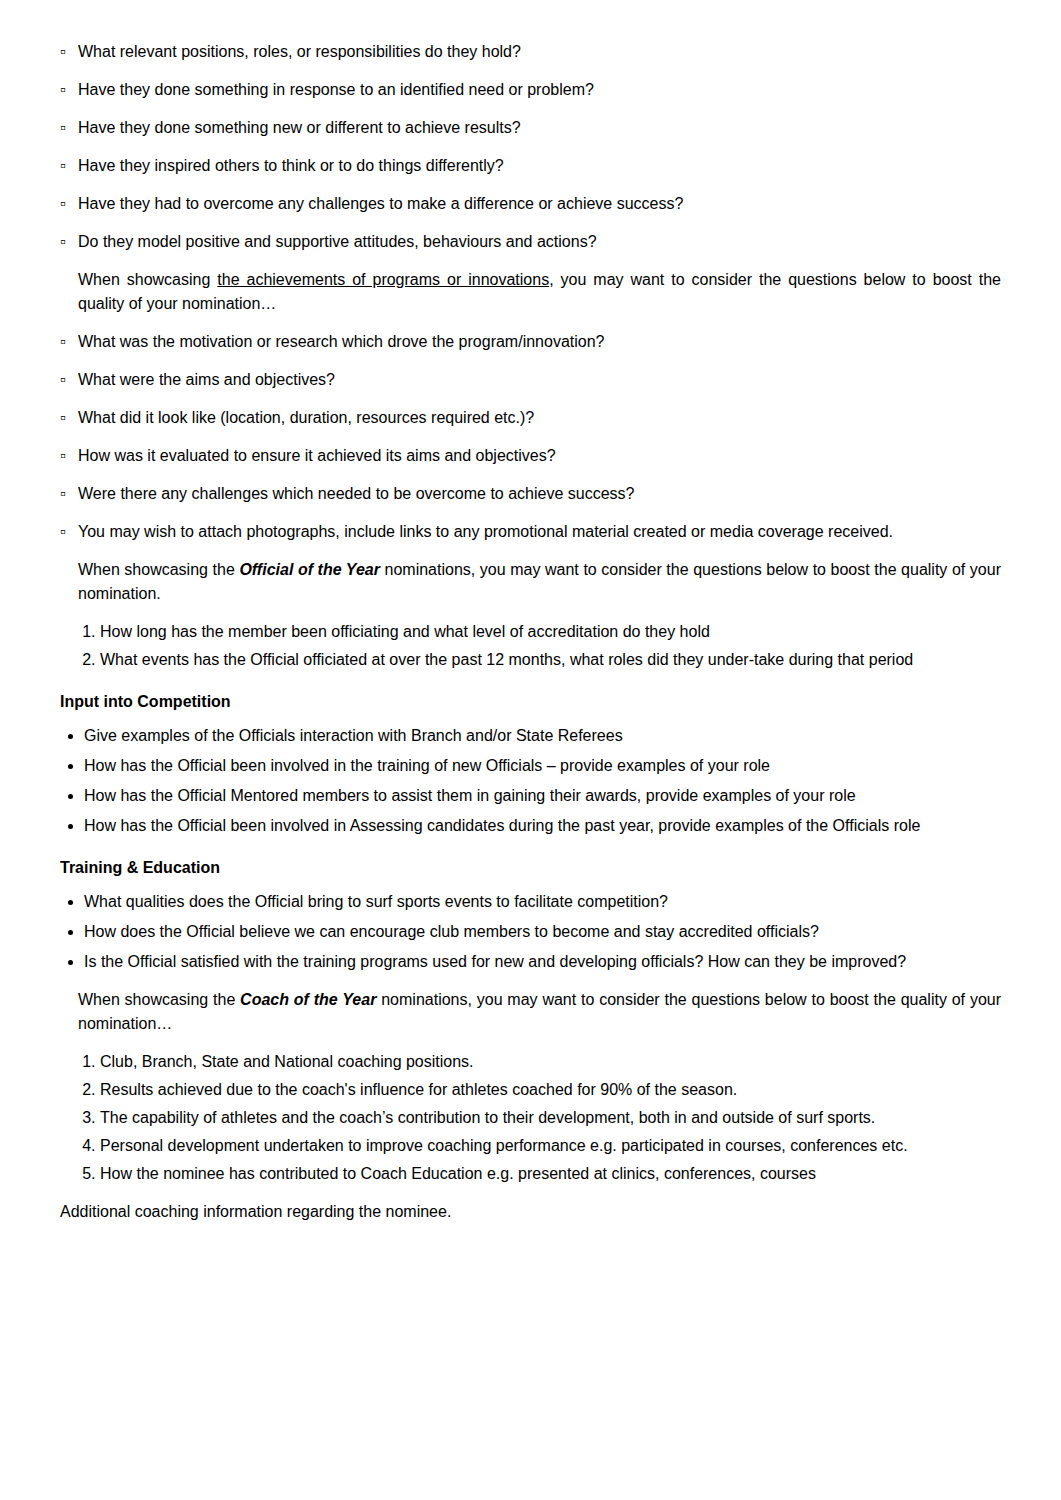What relevant positions, roles, or responsibilities do they hold?
Have they done something in response to an identified need or problem?
Have they done something new or different to achieve results?
Have they inspired others to think or to do things differently?
Have they had to overcome any challenges to make a difference or achieve success?
Do they model positive and supportive attitudes, behaviours and actions?
When showcasing the achievements of programs or innovations, you may want to consider the questions below to boost the quality of your nomination…
What was the motivation or research which drove the program/innovation?
What were the aims and objectives?
What did it look like (location, duration, resources required etc.)?
How was it evaluated to ensure it achieved its aims and objectives?
Were there any challenges which needed to be overcome to achieve success?
You may wish to attach photographs, include links to any promotional material created or media coverage received.
When showcasing the Official of the Year nominations, you may want to consider the questions below to boost the quality of your nomination.
How long has the member been officiating and what level of accreditation do they hold
What events has the Official officiated at over the past 12 months, what roles did they under-take during that period
Input into Competition
Give examples of the Officials interaction with Branch and/or State Referees
How has the Official been involved in the training of new Officials – provide examples of your role
How has the Official Mentored members to assist them in gaining their awards, provide examples of your role
How has the Official been involved in Assessing candidates during the past year, provide examples of the Officials role
Training & Education
What qualities does the Official bring to surf sports events to facilitate competition?
How does the Official believe we can encourage club members to become and stay accredited officials?
Is the Official satisfied with the training programs used for new and developing officials? How can they be improved?
When showcasing the Coach of the Year nominations, you may want to consider the questions below to boost the quality of your nomination…
Club, Branch, State and National coaching positions.
Results achieved due to the coach's influence for athletes coached for 90% of the season.
The capability of athletes and the coach’s contribution to their development, both in and outside of surf sports.
Personal development undertaken to improve coaching performance e.g. participated in courses, conferences etc.
How the nominee has contributed to Coach Education e.g. presented at clinics, conferences, courses
Additional coaching information regarding the nominee.